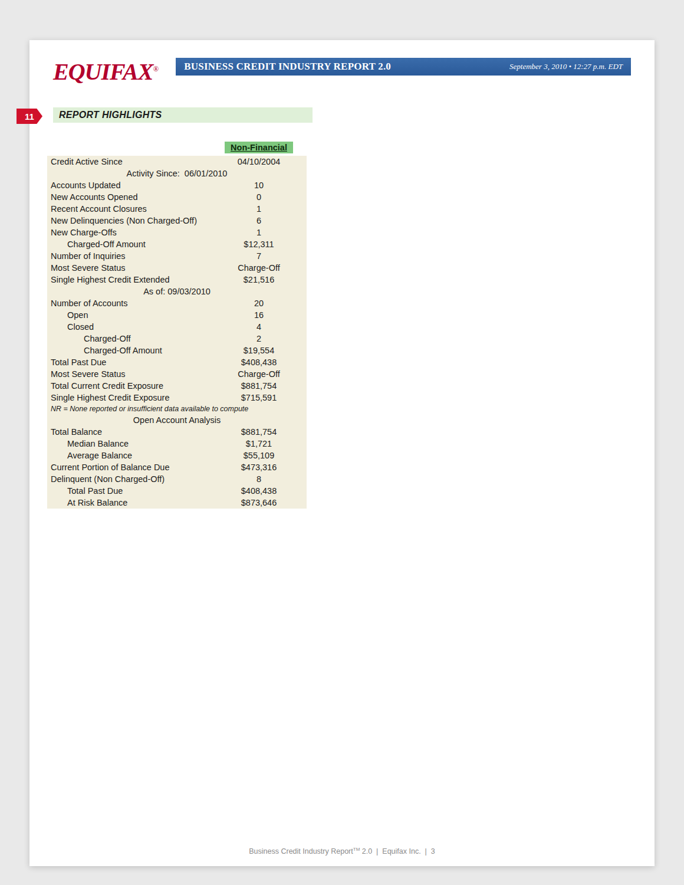EQUIFAX®
BUSINESS CREDIT INDUSTRY REPORT 2.0 September 3, 2010 • 12:27 p.m. EDT
11
REPORT HIGHLIGHTS
| | Non-Financial |
| Credit Active Since | 04/10/2004 |
| Activity Since: 06/01/2010 |
| Accounts Updated | 10 |
| New Accounts Opened | 0 |
| Recent Account Closures | 1 |
| New Delinquencies (Non Charged-Off) | 6 |
| New Charge-Offs | 1 |
| Charged-Off Amount | $12,311 |
| Number of Inquiries | 7 |
| Most Severe Status | Charge-Off |
| Single Highest Credit Extended | $21,516 |
| As of: 09/03/2010 |
| Number of Accounts | 20 |
| Open | 16 |
| Closed | 4 |
| Charged-Off | 2 |
| Charged-Off Amount | $19,554 |
| Total Past Due | $408,438 |
| Most Severe Status | Charge-Off |
| Total Current Credit Exposure | $881,754 |
| Single Highest Credit Exposure | $715,591 |
| NR = None reported or insufficient data available to compute |
| Open Account Analysis |
| Total Balance | $881,754 |
| Median Balance | $1,721 |
| Average Balance | $55,109 |
| Current Portion of Balance Due | $473,316 |
| Delinquent (Non Charged-Off) | 8 |
| Total Past Due | $408,438 |
| At Risk Balance | $873,646 |
Business Credit Industry ReportTM 2.0 | Equifax Inc. | 3